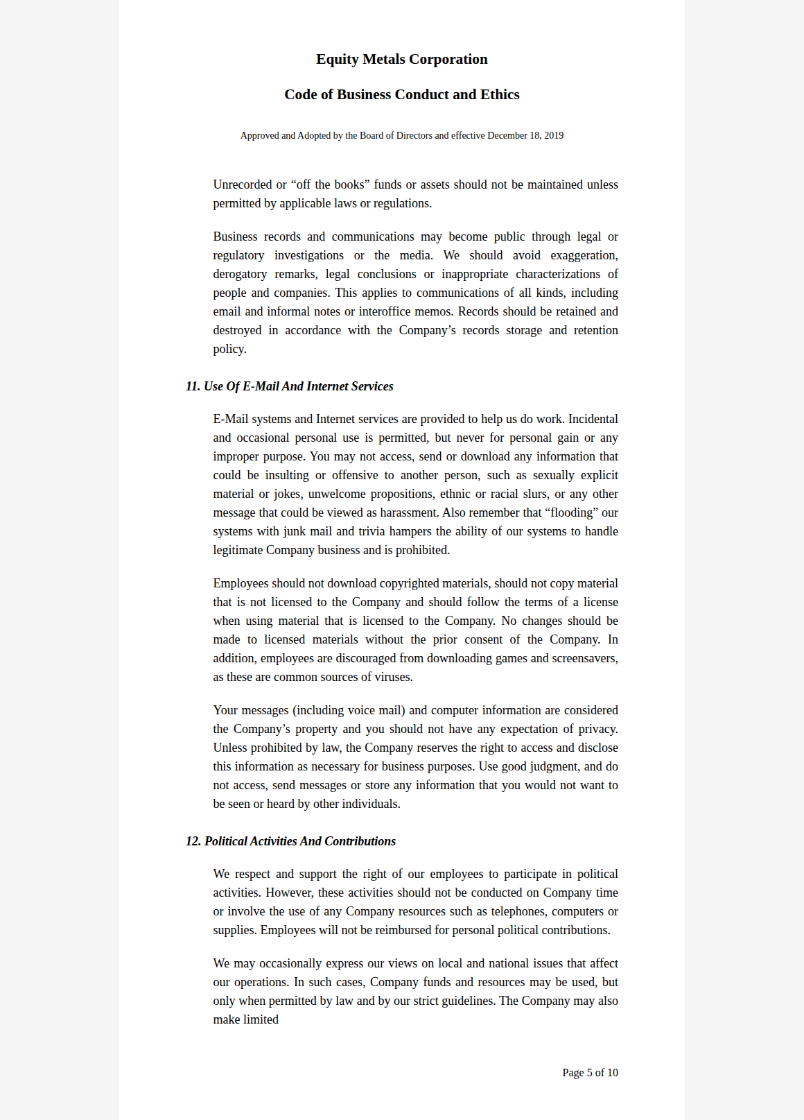Equity Metals Corporation
Code of Business Conduct and Ethics
Approved and Adopted by the Board of Directors and effective December 18, 2019
Unrecorded or “off the books” funds or assets should not be maintained unless permitted by applicable laws or regulations.
Business records and communications may become public through legal or regulatory investigations or the media. We should avoid exaggeration, derogatory remarks, legal conclusions or inappropriate characterizations of people and companies. This applies to communications of all kinds, including email and informal notes or interoffice memos. Records should be retained and destroyed in accordance with the Company’s records storage and retention policy.
11. Use Of E-Mail And Internet Services
E-Mail systems and Internet services are provided to help us do work. Incidental and occasional personal use is permitted, but never for personal gain or any improper purpose. You may not access, send or download any information that could be insulting or offensive to another person, such as sexually explicit material or jokes, unwelcome propositions, ethnic or racial slurs, or any other message that could be viewed as harassment. Also remember that “flooding” our systems with junk mail and trivia hampers the ability of our systems to handle legitimate Company business and is prohibited.
Employees should not download copyrighted materials, should not copy material that is not licensed to the Company and should follow the terms of a license when using material that is licensed to the Company. No changes should be made to licensed materials without the prior consent of the Company. In addition, employees are discouraged from downloading games and screensavers, as these are common sources of viruses.
Your messages (including voice mail) and computer information are considered the Company’s property and you should not have any expectation of privacy. Unless prohibited by law, the Company reserves the right to access and disclose this information as necessary for business purposes. Use good judgment, and do not access, send messages or store any information that you would not want to be seen or heard by other individuals.
12. Political Activities And Contributions
We respect and support the right of our employees to participate in political activities. However, these activities should not be conducted on Company time or involve the use of any Company resources such as telephones, computers or supplies. Employees will not be reimbursed for personal political contributions.
We may occasionally express our views on local and national issues that affect our operations. In such cases, Company funds and resources may be used, but only when permitted by law and by our strict guidelines. The Company may also make limited
Page 5 of 10